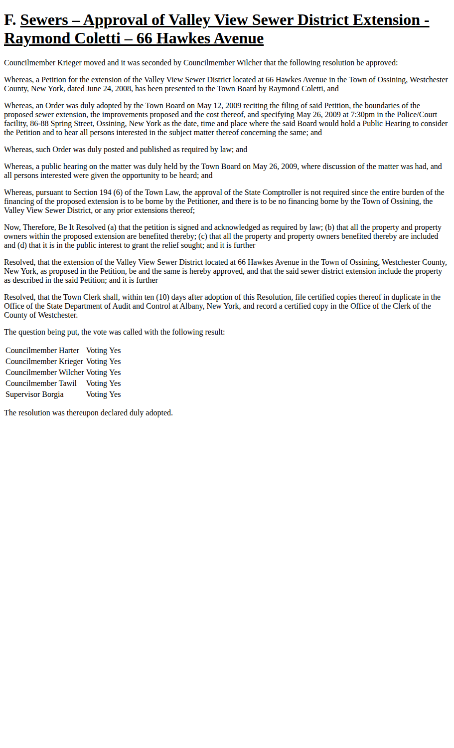F. Sewers – Approval of Valley View Sewer District Extension - Raymond Coletti – 66 Hawkes Avenue
Councilmember Krieger moved and it was seconded by Councilmember Wilcher that the following resolution be approved:
Whereas, a Petition for the extension of the Valley View Sewer District located at 66 Hawkes Avenue in the Town of Ossining, Westchester County, New York, dated June 24, 2008, has been presented to the Town Board by Raymond Coletti, and
Whereas, an Order was duly adopted by the Town Board on May 12, 2009 reciting the filing of said Petition, the boundaries of the proposed sewer extension, the improvements proposed and the cost thereof, and specifying May 26, 2009 at 7:30pm in the Police/Court facility, 86-88 Spring Street, Ossining, New York as the date, time and place where the said Board would hold a Public Hearing to consider the Petition and to hear all persons interested in the subject matter thereof concerning the same; and
Whereas, such Order was duly posted and published as required by law; and
Whereas, a public hearing on the matter was duly held by the Town Board on May 26, 2009, where discussion of the matter was had, and all persons interested were given the opportunity to be heard; and
Whereas, pursuant to Section 194 (6) of the Town Law, the approval of the State Comptroller is not required since the entire burden of the financing of the proposed extension is to be borne by the Petitioner, and there is to be no financing borne by the Town of Ossining, the Valley View Sewer District, or any prior extensions thereof;
Now, Therefore, Be It Resolved (a) that the petition is signed and acknowledged as required by law; (b) that all the property and property owners within the proposed extension are benefited thereby; (c) that all the property and property owners benefited thereby are included and (d) that it is in the public interest to grant the relief sought; and it is further
Resolved, that the extension of the Valley View Sewer District located at 66 Hawkes Avenue in the Town of Ossining, Westchester County, New York, as proposed in the Petition, be and the same is hereby approved, and that the said sewer district extension include the property as described in the said Petition; and it is further
Resolved, that the Town Clerk shall, within ten (10) days after adoption of this Resolution, file certified copies thereof in duplicate in the Office of the State Department of Audit and Control at Albany, New York, and record a certified copy in the Office of the Clerk of the County of Westchester.
The question being put, the vote was called with the following result:
| Councilmember Harter | Voting | Yes |
| Councilmember Krieger | Voting | Yes |
| Councilmember Wilcher | Voting | Yes |
| Councilmember Tawil | Voting | Yes |
| Supervisor Borgia | Voting | Yes |
The resolution was thereupon declared duly adopted.